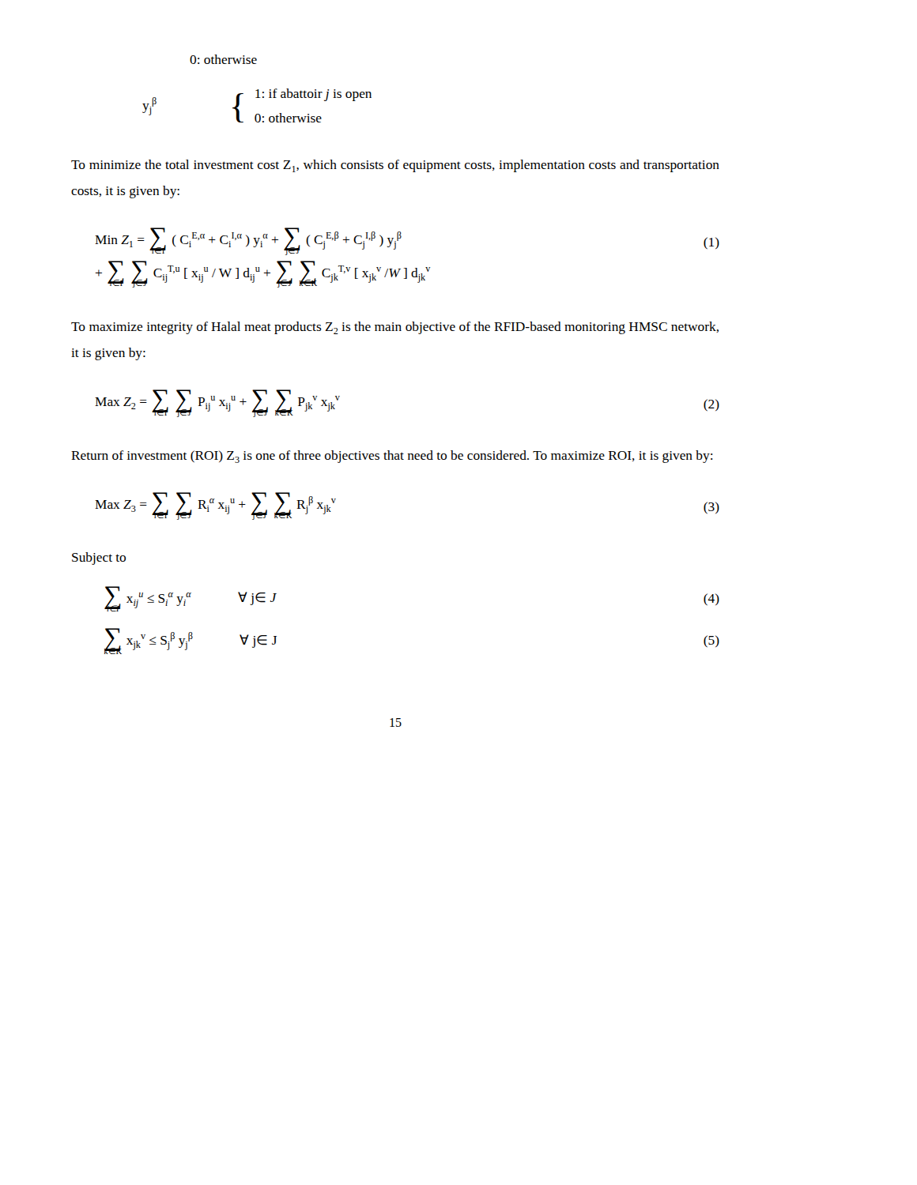0: otherwise
yjβ
{
1: if abattoir j is open
0: otherwise
To minimize the total investment cost Z1, which consists of equipment costs, implementation costs and transportation costs, it is given by:
Min Z1 = ∑i∈I ( CiE,α + CiI,α ) yiα + ∑j∈J ( CjE,β + CjI,β ) yjβ
+ ∑i∈I ∑j∈J CijT,u [ xiju / W ] diju + ∑j∈J ∑k∈K CjkT,v [ xjkv /W ] djkv
(1)
To maximize integrity of Halal meat products Z2 is the main objective of the RFID-based monitoring HMSC network, it is given by:
Max Z2 = ∑i∈I ∑j∈J Piju xiju + ∑j∈J ∑k∈K Pjkv xjkv
(2)
Return of investment (ROI) Z3 is one of three objectives that need to be considered. To maximize ROI, it is given by:
Max Z3 = ∑i∈I ∑j∈J Riα xiju + ∑j∈J ∑k∈K Rjβ xjkv
(3)
Subject to
∑i∈I xiju ≤ Siα yiα ∀ j∈ J
(4)
∑k∈K xjkv ≤ Sjβ yjβ ∀ j∈ J
(5)
15